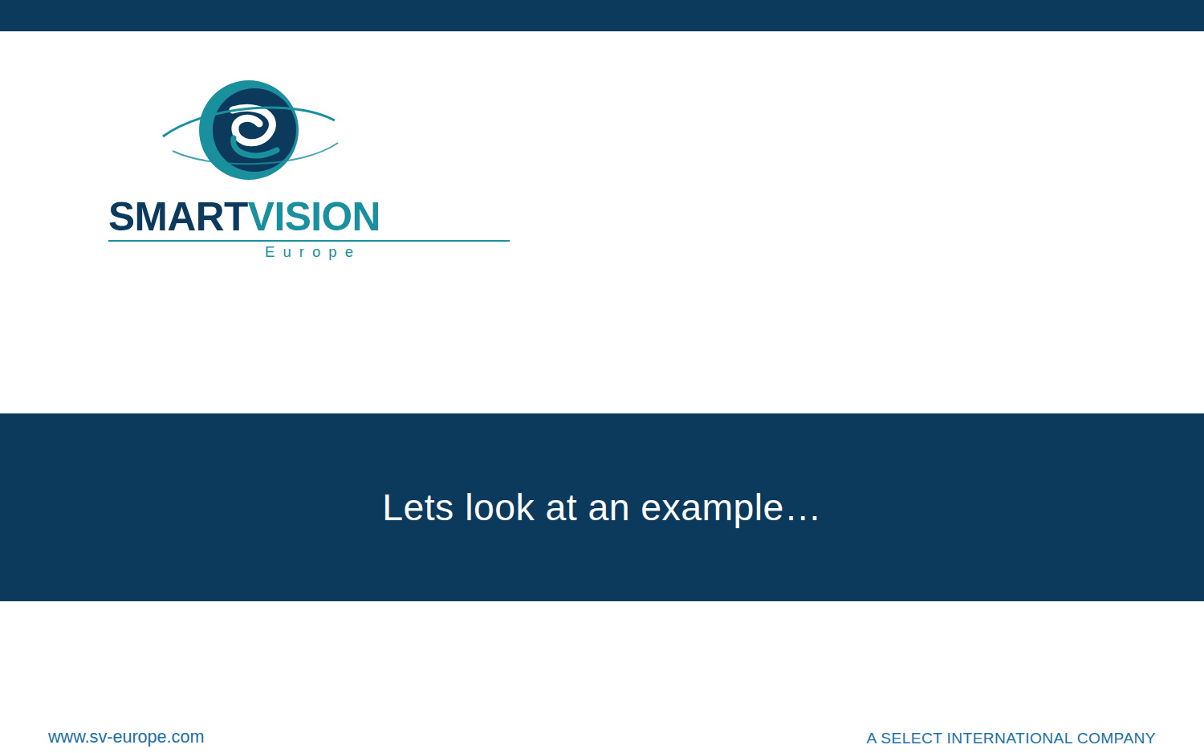SMART VISION
Europe
Lets look at an example…
www.sv-europe.com
A Select International Company